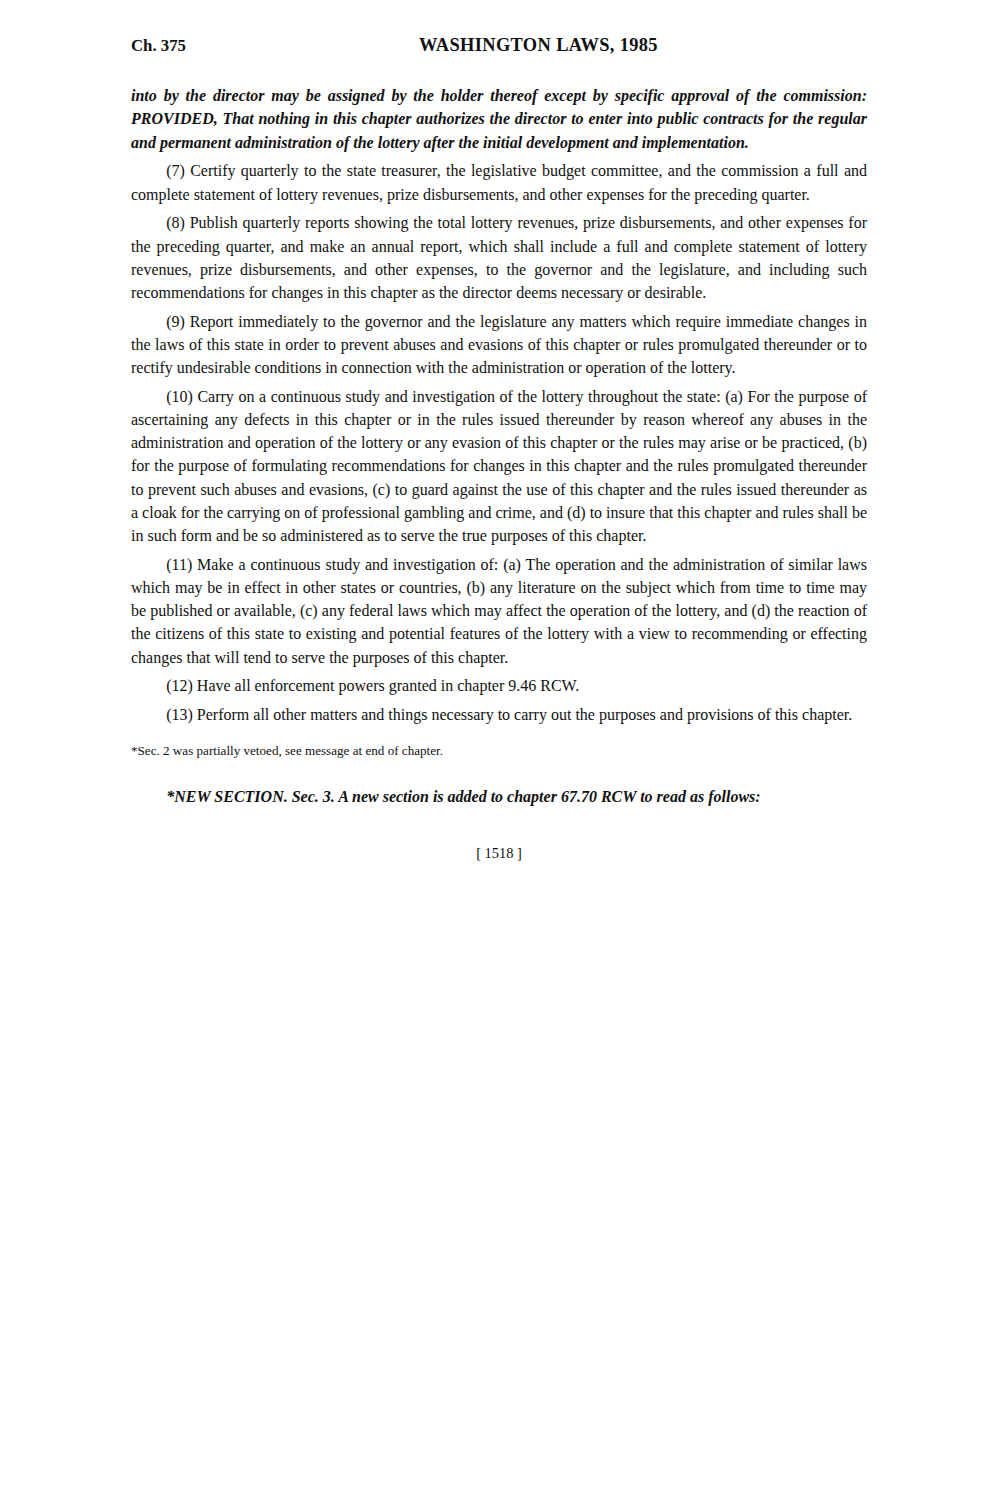Ch. 375
WASHINGTON LAWS, 1985
into by the director may be assigned by the holder thereof except by specific approval of the commission: PROVIDED, That nothing in this chapter authorizes the director to enter into public contracts for the regular and permanent administration of the lottery after the initial development and implementation.
(7) Certify quarterly to the state treasurer, the legislative budget committee, and the commission a full and complete statement of lottery revenues, prize disbursements, and other expenses for the preceding quarter.
(8) Publish quarterly reports showing the total lottery revenues, prize disbursements, and other expenses for the preceding quarter, and make an annual report, which shall include a full and complete statement of lottery revenues, prize disbursements, and other expenses, to the governor and the legislature, and including such recommendations for changes in this chapter as the director deems necessary or desirable.
(9) Report immediately to the governor and the legislature any matters which require immediate changes in the laws of this state in order to prevent abuses and evasions of this chapter or rules promulgated thereunder or to rectify undesirable conditions in connection with the administration or operation of the lottery.
(10) Carry on a continuous study and investigation of the lottery throughout the state: (a) For the purpose of ascertaining any defects in this chapter or in the rules issued thereunder by reason whereof any abuses in the administration and operation of the lottery or any evasion of this chapter or the rules may arise or be practiced, (b) for the purpose of formulating recommendations for changes in this chapter and the rules promulgated thereunder to prevent such abuses and evasions, (c) to guard against the use of this chapter and the rules issued thereunder as a cloak for the carrying on of professional gambling and crime, and (d) to insure that this chapter and rules shall be in such form and be so administered as to serve the true purposes of this chapter.
(11) Make a continuous study and investigation of: (a) The operation and the administration of similar laws which may be in effect in other states or countries, (b) any literature on the subject which from time to time may be published or available, (c) any federal laws which may affect the operation of the lottery, and (d) the reaction of the citizens of this state to existing and potential features of the lottery with a view to recommending or effecting changes that will tend to serve the purposes of this chapter.
(12) Have all enforcement powers granted in chapter 9.46 RCW.
(13) Perform all other matters and things necessary to carry out the purposes and provisions of this chapter.
*Sec. 2 was partially vetoed, see message at end of chapter.
*NEW SECTION. Sec. 3. A new section is added to chapter 67.70 RCW to read as follows:
[ 1518 ]